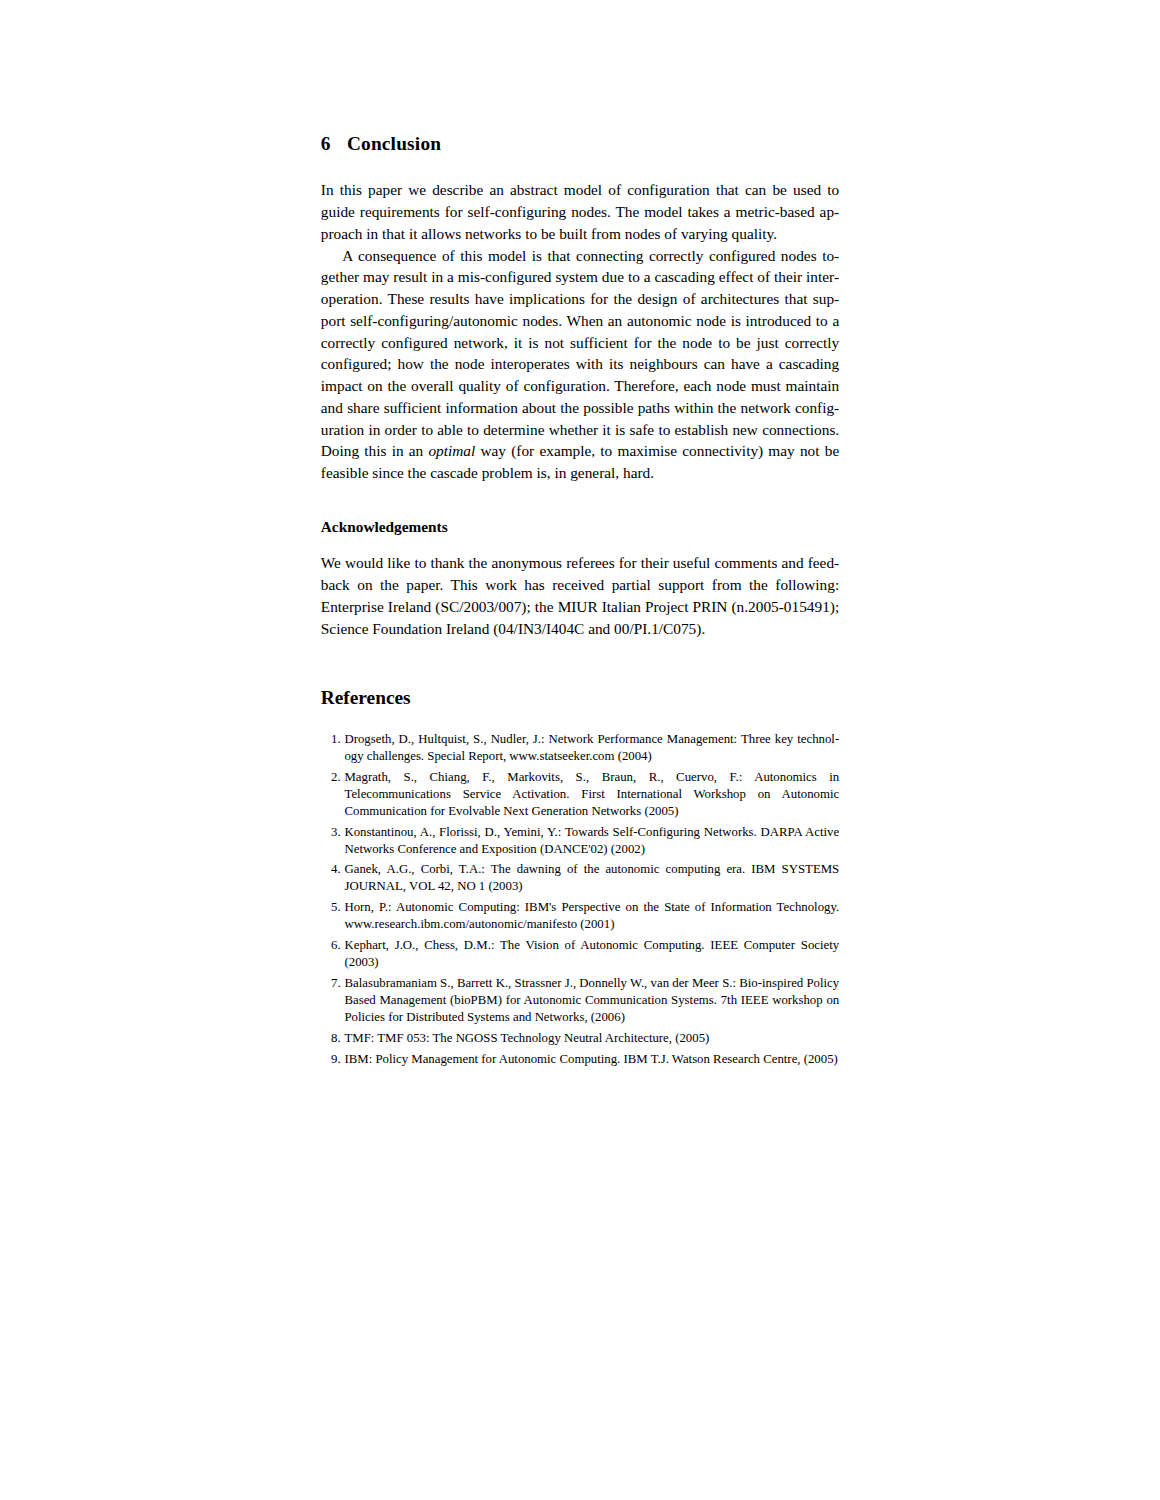6 Conclusion
In this paper we describe an abstract model of configuration that can be used to guide requirements for self-configuring nodes. The model takes a metric-based approach in that it allows networks to be built from nodes of varying quality.
A consequence of this model is that connecting correctly configured nodes together may result in a mis-configured system due to a cascading effect of their interoperation. These results have implications for the design of architectures that support self-configuring/autonomic nodes. When an autonomic node is introduced to a correctly configured network, it is not sufficient for the node to be just correctly configured; how the node interoperates with its neighbours can have a cascading impact on the overall quality of configuration. Therefore, each node must maintain and share sufficient information about the possible paths within the network configuration in order to able to determine whether it is safe to establish new connections. Doing this in an optimal way (for example, to maximise connectivity) may not be feasible since the cascade problem is, in general, hard.
Acknowledgements
We would like to thank the anonymous referees for their useful comments and feedback on the paper. This work has received partial support from the following: Enterprise Ireland (SC/2003/007); the MIUR Italian Project PRIN (n.2005-015491); Science Foundation Ireland (04/IN3/I404C and 00/PI.1/C075).
References
Drogseth, D., Hultquist, S., Nudler, J.: Network Performance Management: Three key technology challenges. Special Report, www.statseeker.com (2004)
Magrath, S., Chiang, F., Markovits, S., Braun, R., Cuervo, F.: Autonomics in Telecommunications Service Activation. First International Workshop on Autonomic Communication for Evolvable Next Generation Networks (2005)
Konstantinou, A., Florissi, D., Yemini, Y.: Towards Self-Configuring Networks. DARPA Active Networks Conference and Exposition (DANCE'02) (2002)
Ganek, A.G., Corbi, T.A.: The dawning of the autonomic computing era. IBM SYSTEMS JOURNAL, VOL 42, NO 1 (2003)
Horn, P.: Autonomic Computing: IBM's Perspective on the State of Information Technology. www.research.ibm.com/autonomic/manifesto (2001)
Kephart, J.O., Chess, D.M.: The Vision of Autonomic Computing. IEEE Computer Society (2003)
Balasubramaniam S., Barrett K., Strassner J., Donnelly W., van der Meer S.: Bio-inspired Policy Based Management (bioPBM) for Autonomic Communication Systems. 7th IEEE workshop on Policies for Distributed Systems and Networks, (2006)
TMF: TMF 053: The NGOSS Technology Neutral Architecture, (2005)
IBM: Policy Management for Autonomic Computing. IBM T.J. Watson Research Centre, (2005)